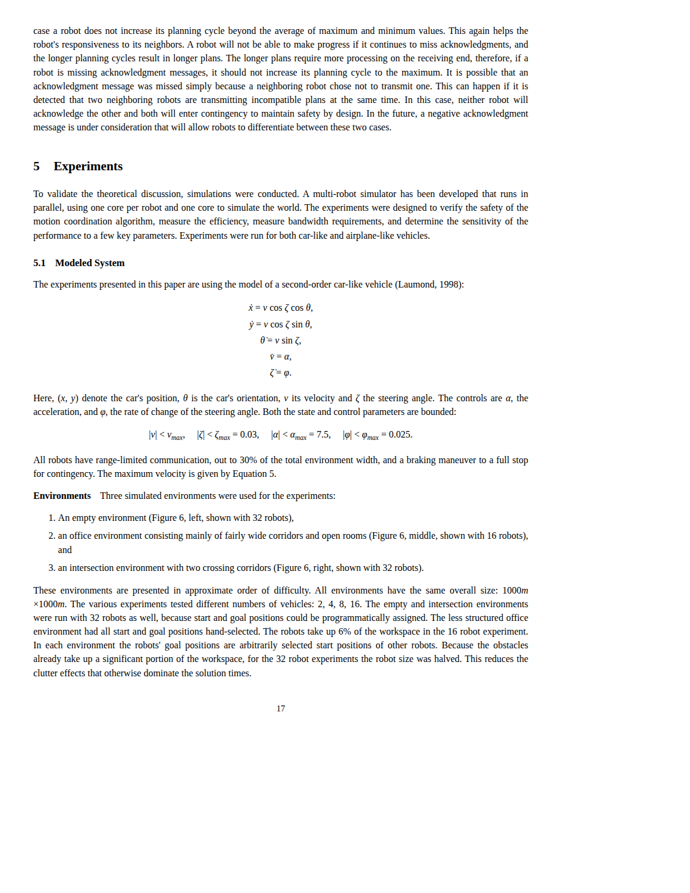case a robot does not increase its planning cycle beyond the average of maximum and minimum values. This again helps the robot's responsiveness to its neighbors. A robot will not be able to make progress if it continues to miss acknowledgments, and the longer planning cycles result in longer plans. The longer plans require more processing on the receiving end, therefore, if a robot is missing acknowledgment messages, it should not increase its planning cycle to the maximum. It is possible that an acknowledgment message was missed simply because a neighboring robot chose not to transmit one. This can happen if it is detected that two neighboring robots are transmitting incompatible plans at the same time. In this case, neither robot will acknowledge the other and both will enter contingency to maintain safety by design. In the future, a negative acknowledgment message is under consideration that will allow robots to differentiate between these two cases.
5 Experiments
To validate the theoretical discussion, simulations were conducted. A multi-robot simulator has been developed that runs in parallel, using one core per robot and one core to simulate the world. The experiments were designed to verify the safety of the motion coordination algorithm, measure the efficiency, measure bandwidth requirements, and determine the sensitivity of the performance to a few key parameters. Experiments were run for both car-like and airplane-like vehicles.
5.1 Modeled System
The experiments presented in this paper are using the model of a second-order car-like vehicle (Laumond, 1998):
ẋ = v cos ζ cos θ,
ẏ = v cos ζ sin θ,
θ̇ = v sin ζ,
v̇ = α,
ζ̇ = φ.
Here, (x, y) denote the car's position, θ is the car's orientation, v its velocity and ζ the steering angle. The controls are α, the acceleration, and φ, the rate of change of the steering angle. Both the state and control parameters are bounded:
|v| < vmax, |ζ| < ζmax = 0.03, |α| < αmax = 7.5, |φ| < φmax = 0.025.
All robots have range-limited communication, out to 30% of the total environment width, and a braking maneuver to a full stop for contingency. The maximum velocity is given by Equation 5.
Environments Three simulated environments were used for the experiments:
An empty environment (Figure 6, left, shown with 32 robots),
an office environment consisting mainly of fairly wide corridors and open rooms (Figure 6, middle, shown with 16 robots), and
an intersection environment with two crossing corridors (Figure 6, right, shown with 32 robots).
These environments are presented in approximate order of difficulty. All environments have the same overall size: 1000m ×1000m. The various experiments tested different numbers of vehicles: 2, 4, 8, 16. The empty and intersection environments were run with 32 robots as well, because start and goal positions could be programmatically assigned. The less structured office environment had all start and goal positions hand-selected. The robots take up 6% of the workspace in the 16 robot experiment. In each environment the robots' goal positions are arbitrarily selected start positions of other robots. Because the obstacles already take up a significant portion of the workspace, for the 32 robot experiments the robot size was halved. This reduces the clutter effects that otherwise dominate the solution times.
17